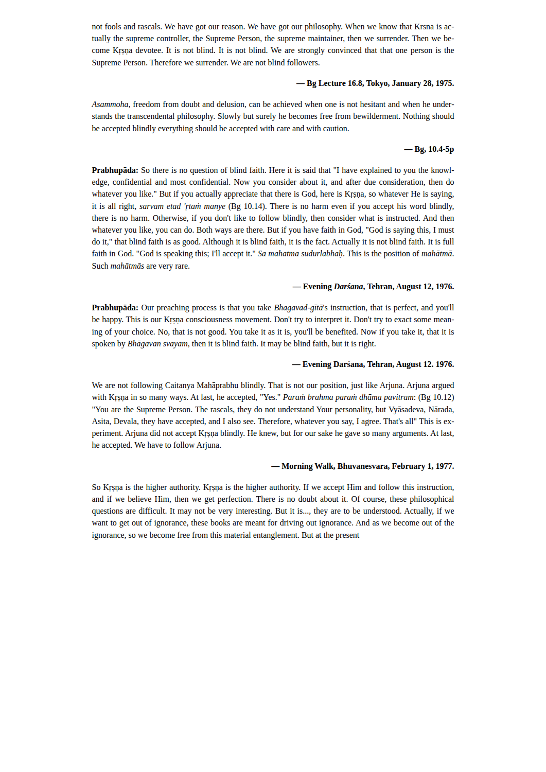not fools and rascals. We have got our reason. We have got our philosophy. When we know that Krsna is actually the supreme controller, the Supreme Person, the supreme maintainer, then we surrender. Then we become Kṛṣṇa devotee. It is not blind. It is not blind. We are strongly convinced that that one person is the Supreme Person. Therefore we surrender. We are not blind followers.
— Bg Lecture 16.8, Tokyo, January 28, 1975.
Asammoha, freedom from doubt and delusion, can be achieved when one is not hesitant and when he understands the transcendental philosophy. Slowly but surely he becomes free from bewilderment. Nothing should be accepted blindly everything should be accepted with care and with caution.
— Bg, 10.4-5p
Prabhupāda: So there is no question of blind faith. Here it is said that "I have explained to you the knowledge, confidential and most confidential. Now you consider about it, and after due consideration, then do whatever you like." But if you actually appreciate that there is God, here is Kṛṣṇa, so whatever He is saying, it is all right, sarvam etad 'ṛtaṁ manye (Bg 10.14). There is no harm even if you accept his word blindly, there is no harm. Otherwise, if you don't like to follow blindly, then consider what is instructed. And then whatever you like, you can do. Both ways are there. But if you have faith in God, "God is saying this, I must do it," that blind faith is as good. Although it is blind faith, it is the fact. Actually it is not blind faith. It is full faith in God. "God is speaking this; I'll accept it." Sa mahatma sudurlabhaḥ. This is the position of mahātmā. Such mahātmās are very rare.
— Evening Darśana, Tehran, August 12, 1976.
Prabhupāda: Our preaching process is that you take Bhagavad-gītā's instruction, that is perfect, and you'll be happy. This is our Kṛṣṇa consciousness movement. Don't try to interpret it. Don't try to exact some meaning of your choice. No, that is not good. You take it as it is, you'll be benefited. Now if you take it, that it is spoken by Bhāgavan svayam, then it is blind faith. It may be blind faith, but it is right.
— Evening Darśana, Tehran, August 12. 1976.
We are not following Caitanya Mahāprabhu blindly. That is not our position, just like Arjuna. Arjuna argued with Kṛṣṇa in so many ways. At last, he accepted, "Yes." Paraṁ brahma paraṁ dhāma pavitram: (Bg 10.12) "You are the Supreme Person. The rascals, they do not understand Your personality, but Vyāsadeva, Nārada, Asita, Devala, they have accepted, and I also see. Therefore, whatever you say, I agree. That's all" This is experiment. Arjuna did not accept Kṛṣṇa blindly. He knew, but for our sake he gave so many arguments. At last, he accepted. We have to follow Arjuna.
— Morning Walk, Bhuvanesvara, February 1, 1977.
So Kṛṣṇa is the higher authority. Kṛṣṇa is the higher authority. If we accept Him and follow this instruction, and if we believe Him, then we get perfection. There is no doubt about it. Of course, these philosophical questions are difficult. It may not be very interesting. But it is..., they are to be understood. Actually, if we want to get out of ignorance, these books are meant for driving out ignorance. And as we become out of the ignorance, so we become free from this material entanglement. But at the present